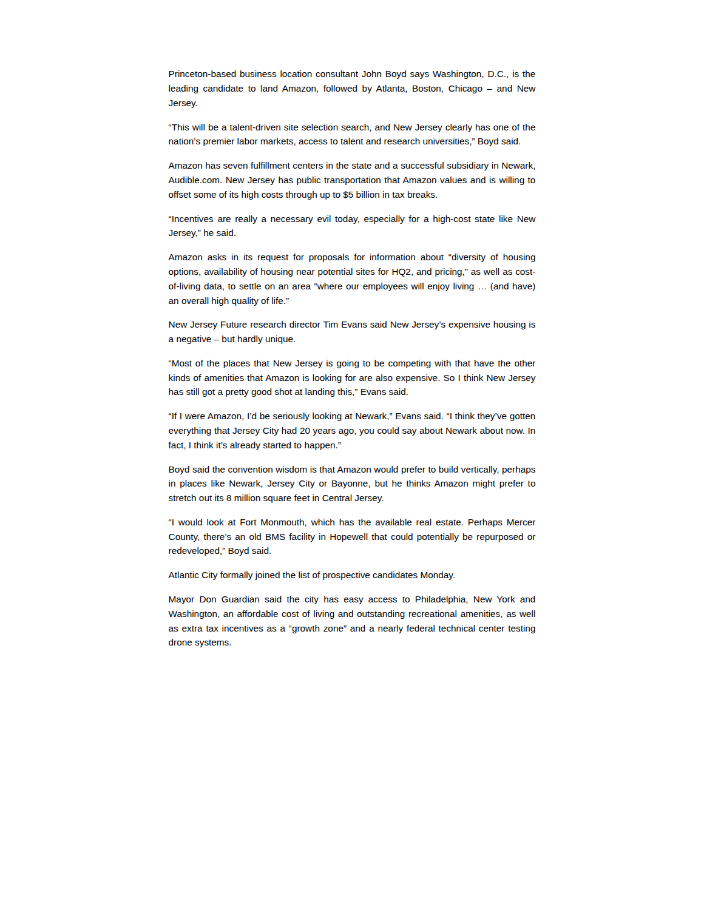Princeton-based business location consultant John Boyd says Washington, D.C., is the leading candidate to land Amazon, followed by Atlanta, Boston, Chicago – and New Jersey.
“This will be a talent-driven site selection search, and New Jersey clearly has one of the nation’s premier labor markets, access to talent and research universities,” Boyd said.
Amazon has seven fulfillment centers in the state and a successful subsidiary in Newark, Audible.com. New Jersey has public transportation that Amazon values and is willing to offset some of its high costs through up to $5 billion in tax breaks.
“Incentives are really a necessary evil today, especially for a high-cost state like New Jersey,” he said.
Amazon asks in its request for proposals for information about “diversity of housing options, availability of housing near potential sites for HQ2, and pricing,” as well as cost-of-living data, to settle on an area “where our employees will enjoy living … (and have) an overall high quality of life.”
New Jersey Future research director Tim Evans said New Jersey’s expensive housing is a negative – but hardly unique.
“Most of the places that New Jersey is going to be competing with that have the other kinds of amenities that Amazon is looking for are also expensive. So I think New Jersey has still got a pretty good shot at landing this,” Evans said.
“If I were Amazon, I’d be seriously looking at Newark,” Evans said. “I think they’ve gotten everything that Jersey City had 20 years ago, you could say about Newark about now. In fact, I think it’s already started to happen.”
Boyd said the convention wisdom is that Amazon would prefer to build vertically, perhaps in places like Newark, Jersey City or Bayonne, but he thinks Amazon might prefer to stretch out its 8 million square feet in Central Jersey.
“I would look at Fort Monmouth, which has the available real estate. Perhaps Mercer County, there’s an old BMS facility in Hopewell that could potentially be repurposed or redeveloped,” Boyd said.
Atlantic City formally joined the list of prospective candidates Monday.
Mayor Don Guardian said the city has easy access to Philadelphia, New York and Washington, an affordable cost of living and outstanding recreational amenities, as well as extra tax incentives as a “growth zone” and a nearly federal technical center testing drone systems.